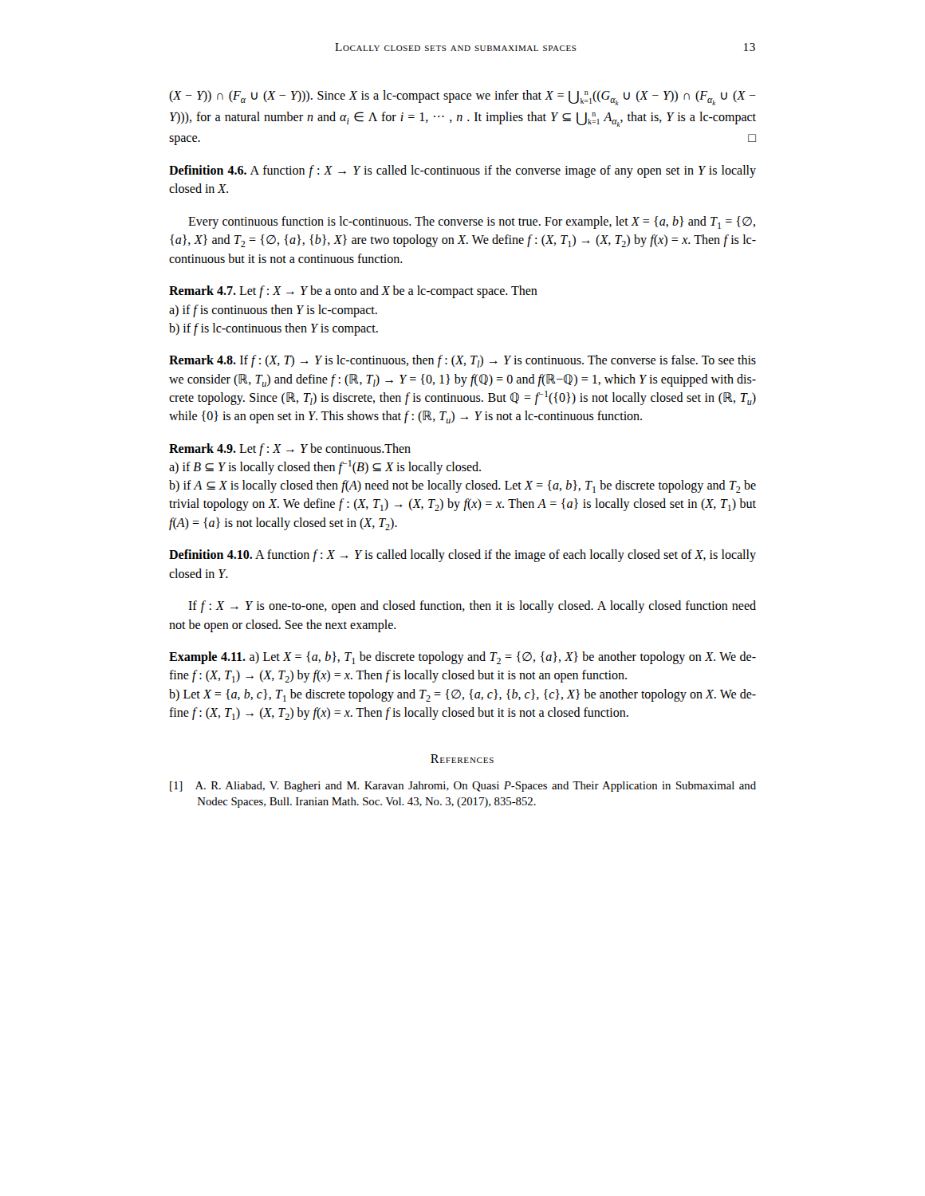Locally closed sets and submaximal spaces 13
(X − Y)) ∩ (Fα ∪ (X − Y))). Since X is a lc-compact space we infer that X = ⋃nk=1((Gαk ∪ (X − Y)) ∩ (Fαk ∪ (X − Y))), for a natural number n and αi ∈ Λ for i = 1, ··· , n . It implies that Y ⊆ ⋃nk=1 Aαk, that is, Y is a lc-compact space. □
Definition 4.6. A function f : X → Y is called lc-continuous if the converse image of any open set in Y is locally closed in X.
Every continuous function is lc-continuous. The converse is not true. For example, let X = {a, b} and T1 = {∅, {a}, X} and T2 = {∅, {a}, {b}, X} are two topology on X. We define f : (X, T1) → (X, T2) by f(x) = x. Then f is lc-continuous but it is not a continuous function.
Remark 4.7. Let f : X → Y be a onto and X be a lc-compact space. Then
a) if f is continuous then Y is lc-compact.
b) if f is lc-continuous then Y is compact.
Remark 4.8. If f : (X, T) → Y is lc-continuous, then f : (X, Tl) → Y is continuous. The converse is false. To see this we consider (ℝ, Tu) and define f : (ℝ, Tl) → Y = {0, 1} by f(ℚ) = 0 and f(ℝ−ℚ) = 1, which Y is equipped with discrete topology. Since (ℝ, Tl) is discrete, then f is continuous. But ℚ = f−1({0}) is not locally closed set in (ℝ, Tu) while {0} is an open set in Y. This shows that f : (ℝ, Tu) → Y is not a lc-continuous function.
Remark 4.9. Let f : X → Y be continuous.Then
a) if B ⊆ Y is locally closed then f−1(B) ⊆ X is locally closed.
b) if A ⊆ X is locally closed then f(A) need not be locally closed. Let X = {a, b}, T1 be discrete topology and T2 be trivial topology on X. We define f : (X, T1) → (X, T2) by f(x) = x. Then A = {a} is locally closed set in (X, T1) but f(A) = {a} is not locally closed set in (X, T2).
Definition 4.10. A function f : X → Y is called locally closed if the image of each locally closed set of X, is locally closed in Y.
If f : X → Y is one-to-one, open and closed function, then it is locally closed. A locally closed function need not be open or closed. See the next example.
Example 4.11. a) Let X = {a, b}, T1 be discrete topology and T2 = {∅, {a}, X} be another topology on X. We define f : (X, T1) → (X, T2) by f(x) = x. Then f is locally closed but it is not an open function.
b) Let X = {a, b, c}, T1 be discrete topology and T2 = {∅, {a, c}, {b, c}, {c}, X} be another topology on X. We define f : (X, T1) → (X, T2) by f(x) = x. Then f is locally closed but it is not a closed function.
References
[1] A. R. Aliabad, V. Bagheri and M. Karavan Jahromi, On Quasi P-Spaces and Their Application in Submaximal and Nodec Spaces, Bull. Iranian Math. Soc. Vol. 43, No. 3, (2017), 835-852.